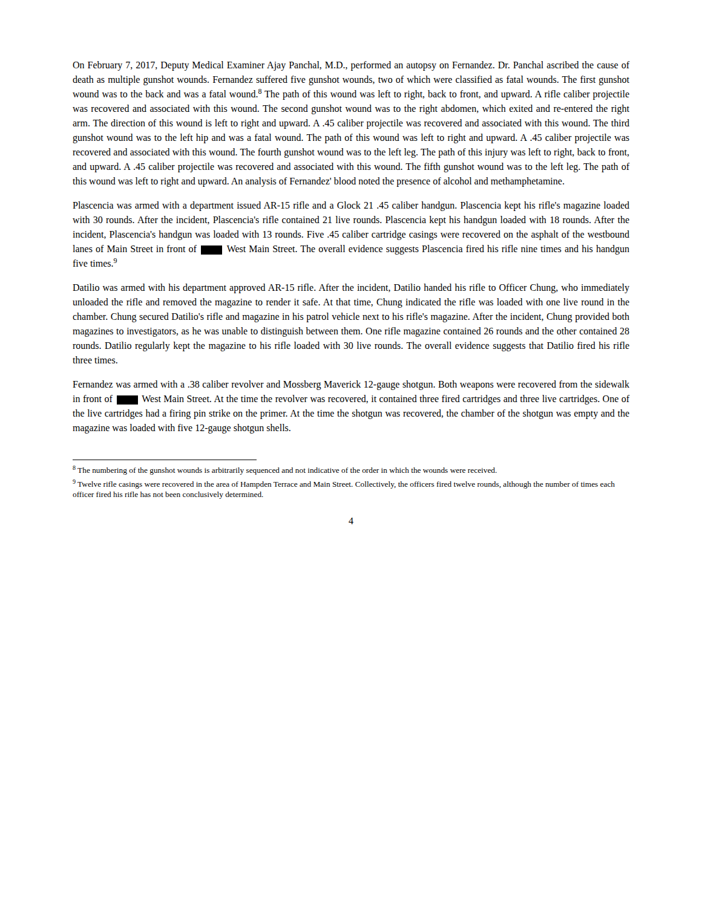On February 7, 2017, Deputy Medical Examiner Ajay Panchal, M.D., performed an autopsy on Fernandez. Dr. Panchal ascribed the cause of death as multiple gunshot wounds. Fernandez suffered five gunshot wounds, two of which were classified as fatal wounds. The first gunshot wound was to the back and was a fatal wound.8 The path of this wound was left to right, back to front, and upward. A rifle caliber projectile was recovered and associated with this wound. The second gunshot wound was to the right abdomen, which exited and re-entered the right arm. The direction of this wound is left to right and upward. A .45 caliber projectile was recovered and associated with this wound. The third gunshot wound was to the left hip and was a fatal wound. The path of this wound was left to right and upward. A .45 caliber projectile was recovered and associated with this wound. The fourth gunshot wound was to the left leg. The path of this injury was left to right, back to front, and upward. A .45 caliber projectile was recovered and associated with this wound. The fifth gunshot wound was to the left leg. The path of this wound was left to right and upward. An analysis of Fernandez' blood noted the presence of alcohol and methamphetamine.
Plascencia was armed with a department issued AR-15 rifle and a Glock 21 .45 caliber handgun. Plascencia kept his rifle's magazine loaded with 30 rounds. After the incident, Plascencia's rifle contained 21 live rounds. Plascencia kept his handgun loaded with 18 rounds. After the incident, Plascencia's handgun was loaded with 13 rounds. Five .45 caliber cartridge casings were recovered on the asphalt of the westbound lanes of Main Street in front of West Main Street. The overall evidence suggests Plascencia fired his rifle nine times and his handgun five times.9
Datilio was armed with his department approved AR-15 rifle. After the incident, Datilio handed his rifle to Officer Chung, who immediately unloaded the rifle and removed the magazine to render it safe. At that time, Chung indicated the rifle was loaded with one live round in the chamber. Chung secured Datilio's rifle and magazine in his patrol vehicle next to his rifle's magazine. After the incident, Chung provided both magazines to investigators, as he was unable to distinguish between them. One rifle magazine contained 26 rounds and the other contained 28 rounds. Datilio regularly kept the magazine to his rifle loaded with 30 live rounds. The overall evidence suggests that Datilio fired his rifle three times.
Fernandez was armed with a .38 caliber revolver and Mossberg Maverick 12-gauge shotgun. Both weapons were recovered from the sidewalk in front of West Main Street. At the time the revolver was recovered, it contained three fired cartridges and three live cartridges. One of the live cartridges had a firing pin strike on the primer. At the time the shotgun was recovered, the chamber of the shotgun was empty and the magazine was loaded with five 12-gauge shotgun shells.
8 The numbering of the gunshot wounds is arbitrarily sequenced and not indicative of the order in which the wounds were received.
9 Twelve rifle casings were recovered in the area of Hampden Terrace and Main Street. Collectively, the officers fired twelve rounds, although the number of times each officer fired his rifle has not been conclusively determined.
4